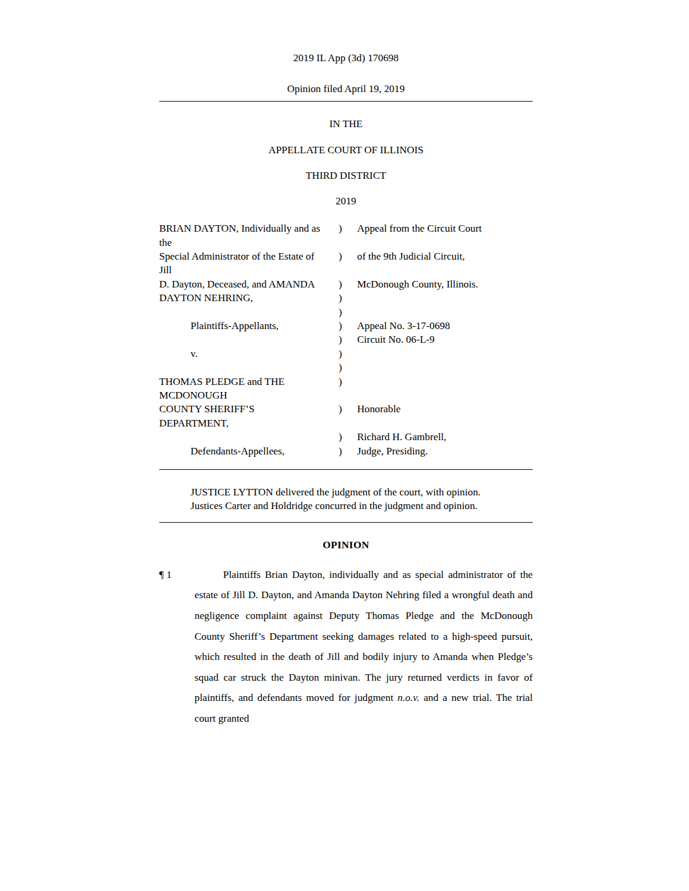2019 IL App (3d) 170698
Opinion filed April 19, 2019
IN THE
APPELLATE COURT OF ILLINOIS
THIRD DISTRICT
2019
| BRIAN DAYTON, Individually and as the | ) | Appeal from the Circuit Court |
| Special Administrator of the Estate of Jill | ) | of the 9th Judicial Circuit, |
| D. Dayton, Deceased, and AMANDA | ) | McDonough County, Illinois. |
| DAYTON NEHRING, | ) | |
| | ) | |
| Plaintiffs-Appellants, | ) | Appeal No. 3-17-0698 |
| | ) | Circuit No. 06-L-9 |
| v. | ) | |
| | ) | |
| THOMAS PLEDGE and THE MCDONOUGH | ) | |
| COUNTY SHERIFF’S DEPARTMENT, | ) | Honorable |
| | ) | Richard H. Gambrell, |
| Defendants-Appellees, | ) | Judge, Presiding. |
JUSTICE LYTTON delivered the judgment of the court, with opinion.
Justices Carter and Holdridge concurred in the judgment and opinion.
OPINION
¶ 1 Plaintiffs Brian Dayton, individually and as special administrator of the estate of Jill D. Dayton, and Amanda Dayton Nehring filed a wrongful death and negligence complaint against Deputy Thomas Pledge and the McDonough County Sheriff’s Department seeking damages related to a high-speed pursuit, which resulted in the death of Jill and bodily injury to Amanda when Pledge’s squad car struck the Dayton minivan. The jury returned verdicts in favor of plaintiffs, and defendants moved for judgment n.o.v. and a new trial. The trial court granted